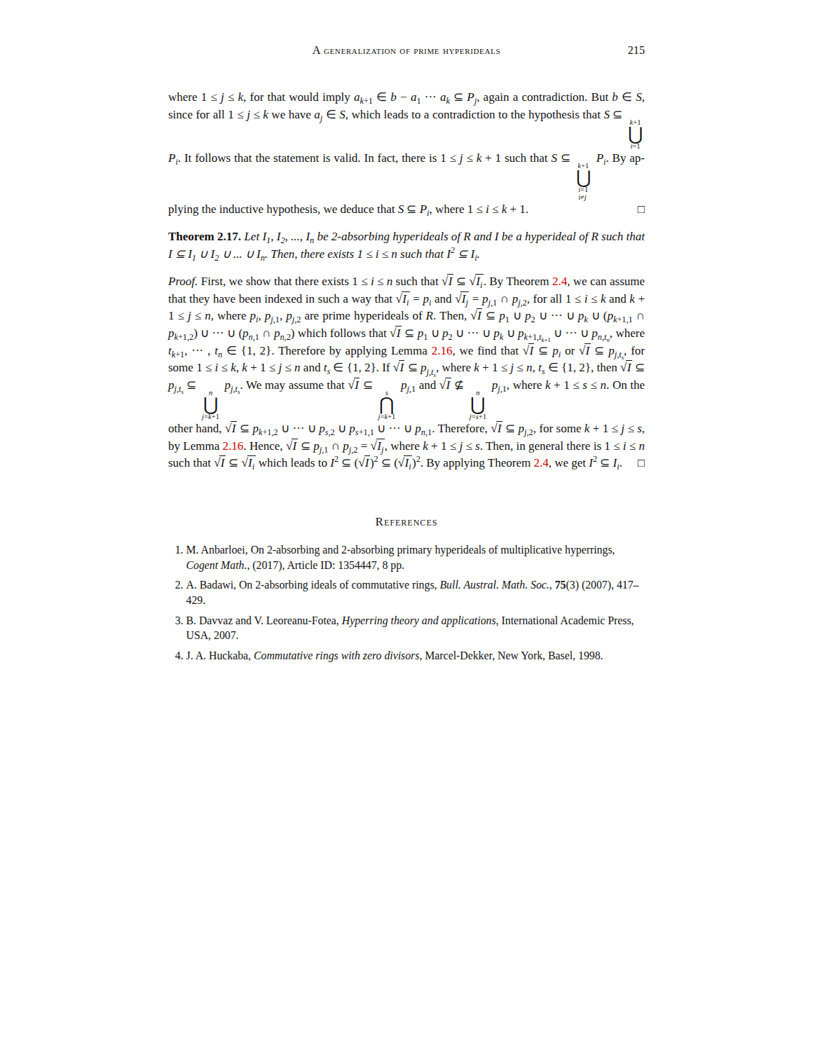A generalization of prime hyperideals 215
where 1 ≤ j ≤ k, for that would imply ak+1 ∈ b − a1 ··· ak ⊆ Pj, again a contradiction. But b ∈ S, since for all 1 ≤ j ≤ k we have aj ∈ S, which leads to a contradiction to the hypothesis that S ⊆ k+1⋃i=1 Pi. It follows that the statement is valid. In fact, there is 1 ≤ j ≤ k + 1 such that S ⊆ k+1⋃i=1 i≠j Pi. By applying the inductive hypothesis, we deduce that S ⊆ Pi, where 1 ≤ i ≤ k + 1. □
Theorem 2.17. Let I1, I2, ..., In be 2-absorbing hyperideals of R and I be a hyperideal of R such that I ⊆ I1 ∪ I2 ∪ ... ∪ In. Then, there exists 1 ≤ i ≤ n such that I2 ⊆ Ii.
Proof. First, we show that there exists 1 ≤ i ≤ n such that √I ⊆ √Ii. By Theorem 2.4, we can assume that they have been indexed in such a way that √Ii = pi and √Ij = pj,1 ∩ pj,2, for all 1 ≤ i ≤ k and k + 1 ≤ j ≤ n, where pi, pj,1, pj,2 are prime hyperideals of R. Then, √I ⊆ p1 ∪ p2 ∪ ··· ∪ pk ∪ (pk+1,1 ∩ pk+1,2) ∪ ··· ∪ (pn,1 ∩ pn,2) which follows that √I ⊆ p1 ∪ p2 ∪ ··· ∪ pk ∪ pk+1,tk+1 ∪ ··· ∪ pn,tn, where tk+1, ··· , tn ∈ {1, 2}. Therefore by applying Lemma 2.16, we find that √I ⊆ pi or √I ⊆ pj,ts, for some 1 ≤ i ≤ k, k + 1 ≤ j ≤ n and ts ∈ {1, 2}. If √I ⊆ pj,ts, where k + 1 ≤ j ≤ n, ts ∈ {1, 2}, then √I ⊆ pj,ts ⊆ n⋃j=k+1 pj,ts. We may assume that √I ⊆ s⋂j=k+1 pj,1 and √I ⊈ n⋃j=s+1 pj,1, where k + 1 ≤ s ≤ n. On the other hand, √I ⊆ pk+1,2 ∪ ··· ∪ ps,2 ∪ ps+1,1 ∪ ··· ∪ pn,1. Therefore, √I ⊆ pj,2, for some k + 1 ≤ j ≤ s, by Lemma 2.16. Hence, √I ⊆ pj,1 ∩ pj,2 = √Ij, where k + 1 ≤ j ≤ s. Then, in general there is 1 ≤ i ≤ n such that √I ⊆ √Ii which leads to I2 ⊆ (√I)2 ⊆ (√Ii)2. By applying Theorem 2.4, we get I2 ⊆ Ii. □
References
M. Anbarloei, On 2-absorbing and 2-absorbing primary hyperideals of multiplicative hyperrings, Cogent Math., (2017), Article ID: 1354447, 8 pp.
A. Badawi, On 2-absorbing ideals of commutative rings, Bull. Austral. Math. Soc., 75(3) (2007), 417–429.
B. Davvaz and V. Leoreanu-Fotea, Hyperring theory and applications, International Academic Press, USA, 2007.
J. A. Huckaba, Commutative rings with zero divisors, Marcel-Dekker, New York, Basel, 1998.